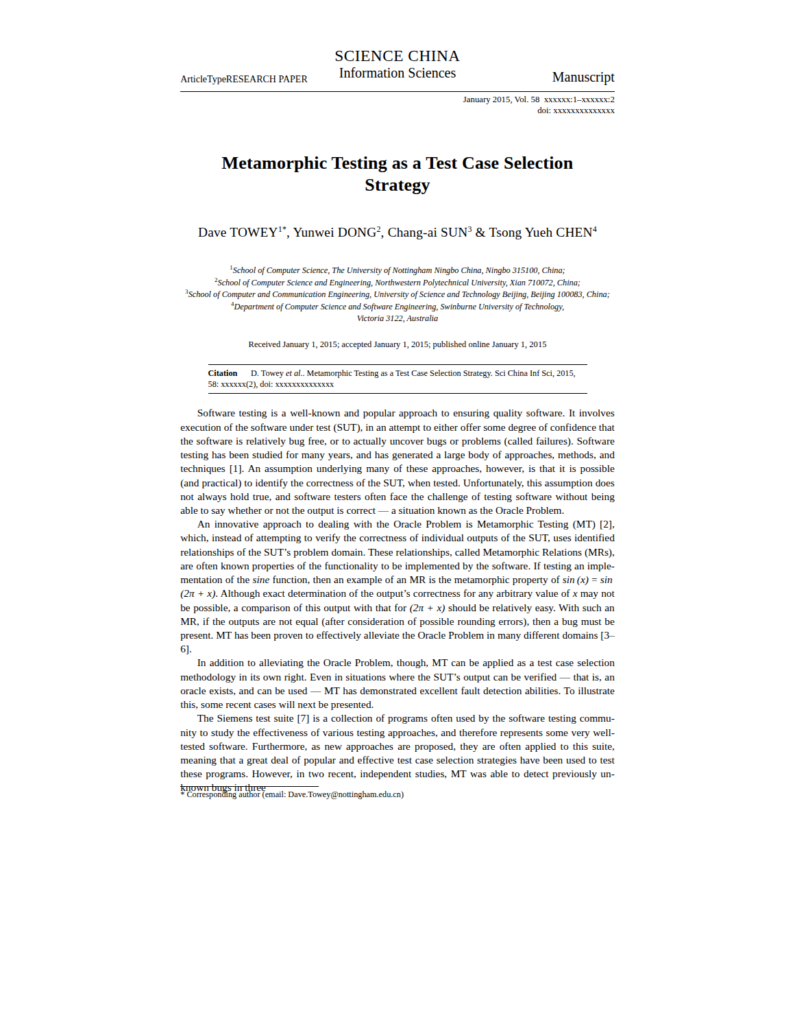Science China
Information Sciences
ArticleTypeRESEARCH PAPER
Manuscript
January 2015, Vol. 58 xxxxxx:1–xxxxxx:2
doi: xxxxxxxxxxxxxx
Metamorphic Testing as a Test Case Selection
Strategy
Dave TOWEY1*, Yunwei DONG2, Chang-ai SUN3 & Tsong Yueh CHEN4
1School of Computer Science, The University of Nottingham Ningbo China, Ningbo 315100, China;
2School of Computer Science and Engineering, Northwestern Polytechnical University, Xian 710072, China;
3School of Computer and Communication Engineering, University of Science and Technology Beijing, Beijing 100083, China;
4Department of Computer Science and Software Engineering, Swinburne University of Technology,
Victoria 3122, Australia
Received January 1, 2015; accepted January 1, 2015; published online January 1, 2015
Citation D. Towey et al.. Metamorphic Testing as a Test Case Selection Strategy. Sci China Inf Sci, 2015, 58: xxxxxx(2), doi: xxxxxxxxxxxxxx
Software testing is a well-known and popular approach to ensuring quality software. It involves execution of the software under test (SUT), in an attempt to either offer some degree of confidence that the software is relatively bug free, or to actually uncover bugs or problems (called failures). Software testing has been studied for many years, and has generated a large body of approaches, methods, and techniques [1]. An assumption underlying many of these approaches, however, is that it is possible (and practical) to identify the correctness of the SUT, when tested. Unfortunately, this assumption does not always hold true, and software testers often face the challenge of testing software without being able to say whether or not the output is correct — a situation known as the Oracle Problem.
An innovative approach to dealing with the Oracle Problem is Metamorphic Testing (MT) [2], which, instead of attempting to verify the correctness of individual outputs of the SUT, uses identified relationships of the SUT’s problem domain. These relationships, called Metamorphic Relations (MRs), are often known properties of the functionality to be implemented by the software. If testing an implementation of the sine function, then an example of an MR is the metamorphic property of sin (x) = sin (2π + x). Although exact determination of the output’s correctness for any arbitrary value of x may not be possible, a comparison of this output with that for (2π + x) should be relatively easy. With such an MR, if the outputs are not equal (after consideration of possible rounding errors), then a bug must be present. MT has been proven to effectively alleviate the Oracle Problem in many different domains [3–6].
In addition to alleviating the Oracle Problem, though, MT can be applied as a test case selection methodology in its own right. Even in situations where the SUT’s output can be verified — that is, an oracle exists, and can be used — MT has demonstrated excellent fault detection abilities. To illustrate this, some recent cases will next be presented.
The Siemens test suite [7] is a collection of programs often used by the software testing community to study the effectiveness of various testing approaches, and therefore represents some very well-tested software. Furthermore, as new approaches are proposed, they are often applied to this suite, meaning that a great deal of popular and effective test case selection strategies have been used to test these programs. However, in two recent, independent studies, MT was able to detect previously unknown bugs in three
* Corresponding author (email: Dave.Towey@nottingham.edu.cn)